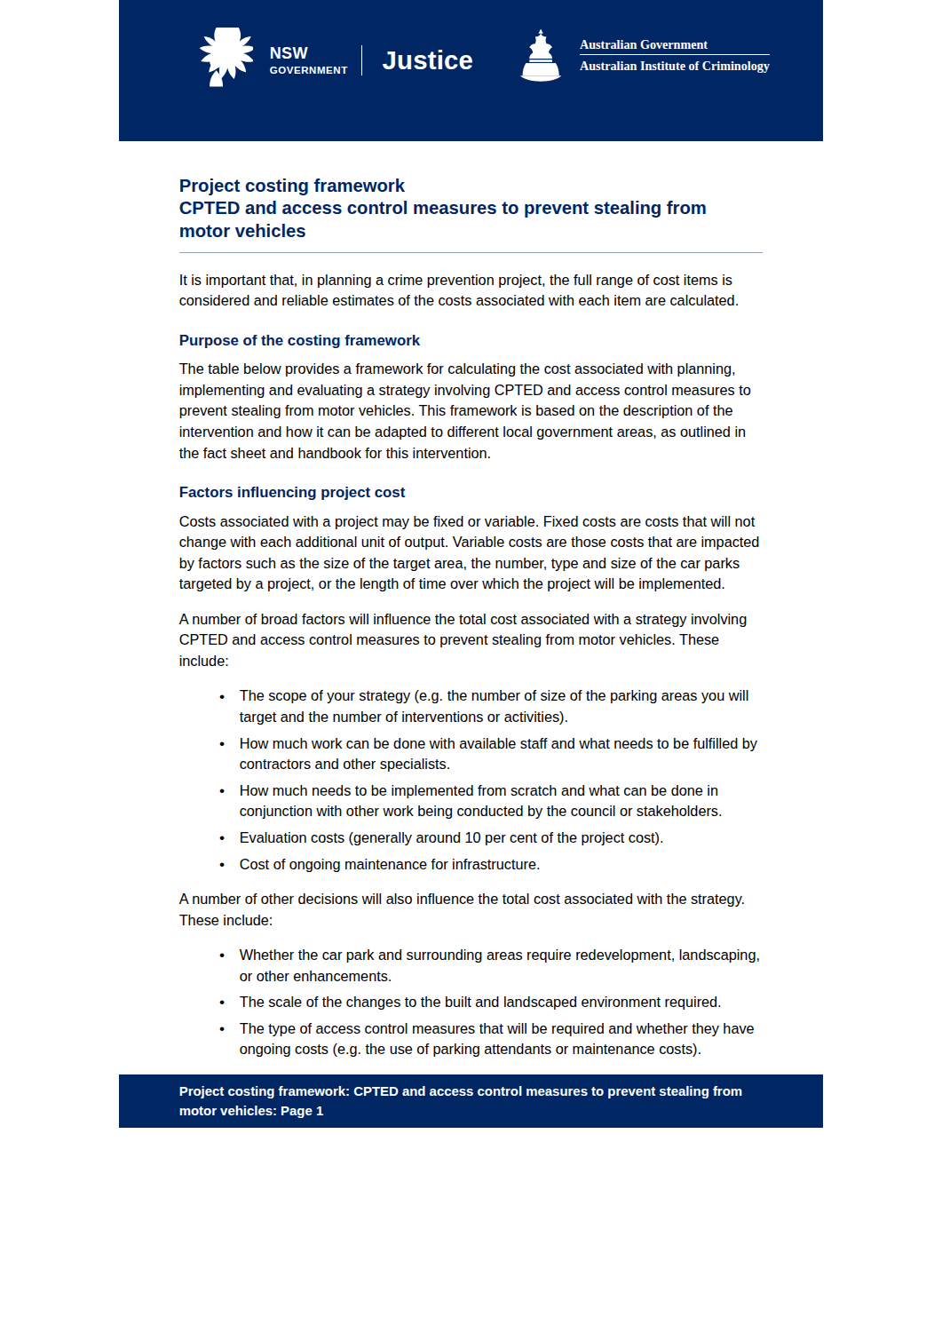NSW GOVERNMENT
Justice
Australian Government Australian Institute of Criminology
Project costing framework
CPTED and access control measures to prevent stealing from
motor vehicles
It is important that, in planning a crime prevention project, the full range of cost items is considered and reliable estimates of the costs associated with each item are calculated.
Purpose of the costing framework
The table below provides a framework for calculating the cost associated with planning, implementing and evaluating a strategy involving CPTED and access control measures to prevent stealing from motor vehicles. This framework is based on the description of the intervention and how it can be adapted to different local government areas, as outlined in the fact sheet and handbook for this intervention.
Factors influencing project cost
Costs associated with a project may be fixed or variable. Fixed costs are costs that will not change with each additional unit of output. Variable costs are those costs that are impacted by factors such as the size of the target area, the number, type and size of the car parks targeted by a project, or the length of time over which the project will be implemented.
A number of broad factors will influence the total cost associated with a strategy involving CPTED and access control measures to prevent stealing from motor vehicles. These include:
The scope of your strategy (e.g. the number of size of the parking areas you will target and the number of interventions or activities).
How much work can be done with available staff and what needs to be fulfilled by contractors and other specialists.
How much needs to be implemented from scratch and what can be done in conjunction with other work being conducted by the council or stakeholders.
Evaluation costs (generally around 10 per cent of the project cost).
Cost of ongoing maintenance for infrastructure.
A number of other decisions will also influence the total cost associated with the strategy. These include:
Whether the car park and surrounding areas require redevelopment, landscaping, or other enhancements.
The scale of the changes to the built and landscaped environment required.
The type of access control measures that will be required and whether they have ongoing costs (e.g. the use of parking attendants or maintenance costs).
Project costing framework: CPTED and access control measures to prevent stealing from motor vehicles: Page 1